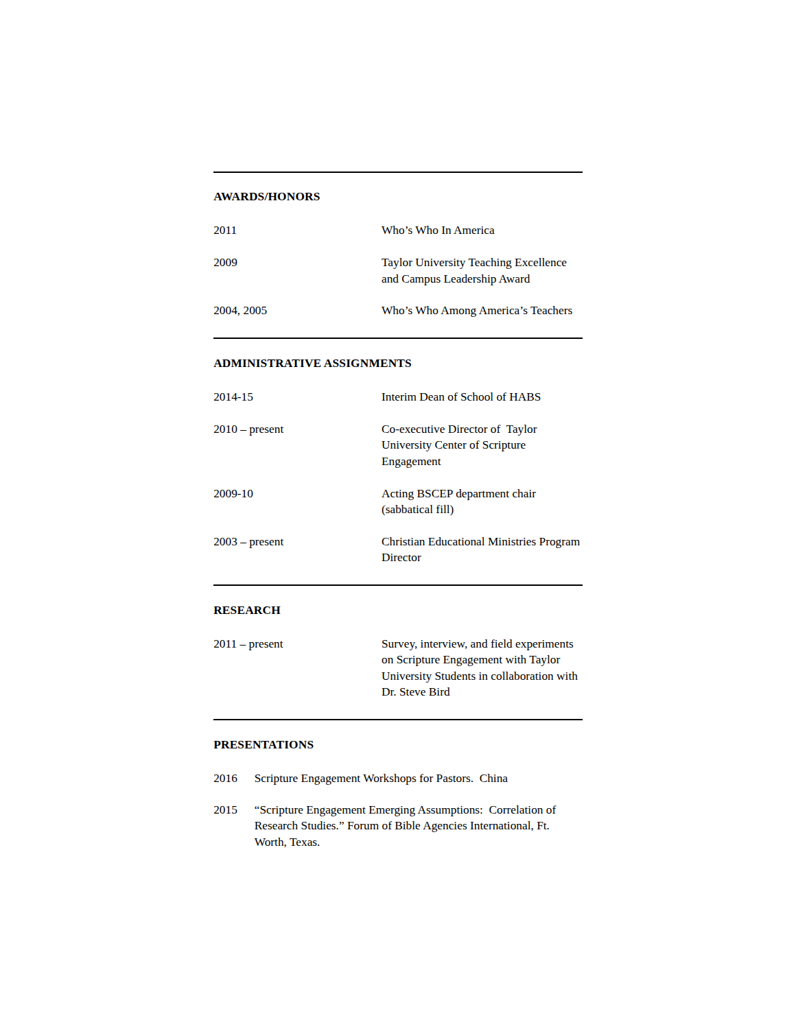AWARDS/HONORS
| 2011 | Who’s Who In America |
| 2009 | Taylor University Teaching Excellence and Campus Leadership Award |
| 2004, 2005 | Who’s Who Among America’s Teachers |
ADMINISTRATIVE ASSIGNMENTS
| 2014-15 | Interim Dean of School of HABS |
| 2010 – present | Co-executive Director of Taylor University Center of Scripture Engagement |
| 2009-10 | Acting BSCEP department chair (sabbatical fill) |
| 2003 – present | Christian Educational Ministries Program Director |
RESEARCH
| 2011 – present | Survey, interview, and field experiments on Scripture Engagement with Taylor University Students in collaboration with Dr. Steve Bird |
PRESENTATIONS
2016 Scripture Engagement Workshops for Pastors. China
2015“Scripture Engagement Emerging Assumptions: Correlation of Research Studies.” Forum of Bible Agencies International, Ft. Worth, Texas.